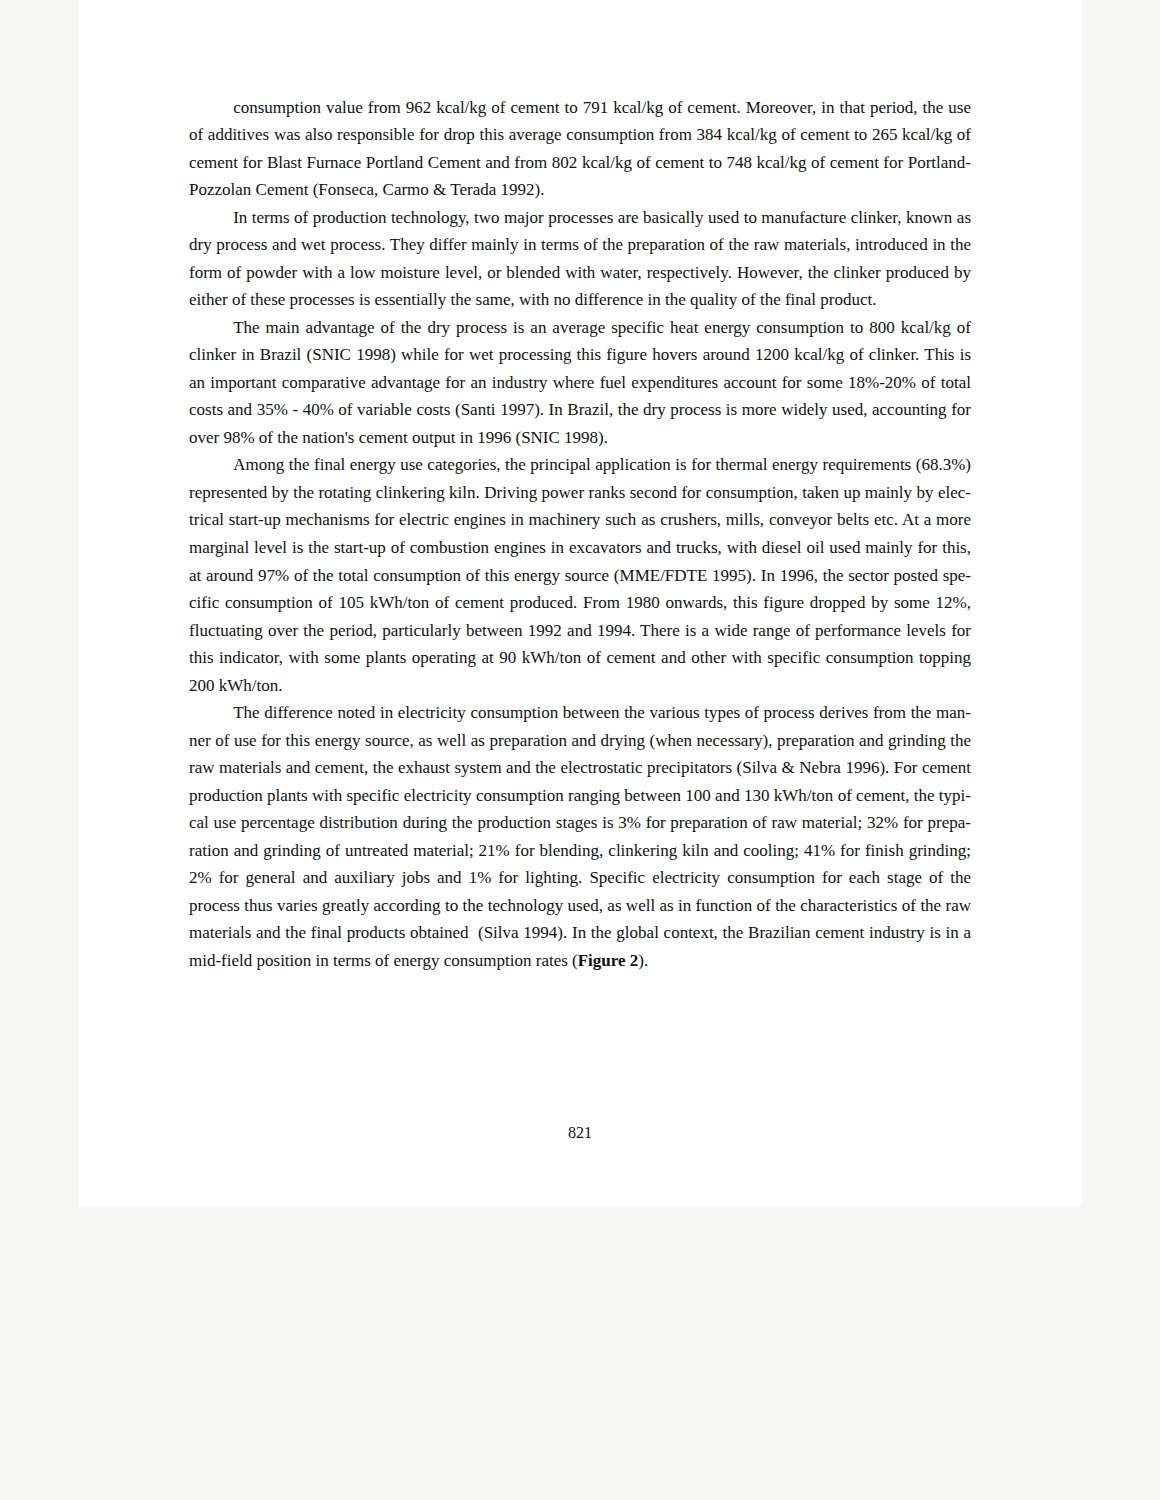consumption value from 962 kcal/kg of cement to 791 kcal/kg of cement. Moreover, in that period, the use of additives was also responsible for drop this average consumption from 384 kcal/kg of cement to 265 kcal/kg of cement for Blast Furnace Portland Cement and from 802 kcal/kg of cement to 748 kcal/kg of cement for Portland-Pozzolan Cement (Fonseca, Carmo & Terada 1992).
In terms of production technology, two major processes are basically used to manufacture clinker, known as dry process and wet process. They differ mainly in terms of the preparation of the raw materials, introduced in the form of powder with a low moisture level, or blended with water, respectively. However, the clinker produced by either of these processes is essentially the same, with no difference in the quality of the final product.
The main advantage of the dry process is an average specific heat energy consumption to 800 kcal/kg of clinker in Brazil (SNIC 1998) while for wet processing this figure hovers around 1200 kcal/kg of clinker. This is an important comparative advantage for an industry where fuel expenditures account for some 18%-20% of total costs and 35% - 40% of variable costs (Santi 1997). In Brazil, the dry process is more widely used, accounting for over 98% of the nation's cement output in 1996 (SNIC 1998).
Among the final energy use categories, the principal application is for thermal energy requirements (68.3%) represented by the rotating clinkering kiln. Driving power ranks second for consumption, taken up mainly by electrical start-up mechanisms for electric engines in machinery such as crushers, mills, conveyor belts etc. At a more marginal level is the start-up of combustion engines in excavators and trucks, with diesel oil used mainly for this, at around 97% of the total consumption of this energy source (MME/FDTE 1995). In 1996, the sector posted specific consumption of 105 kWh/ton of cement produced. From 1980 onwards, this figure dropped by some 12%, fluctuating over the period, particularly between 1992 and 1994. There is a wide range of performance levels for this indicator, with some plants operating at 90 kWh/ton of cement and other with specific consumption topping 200 kWh/ton.
The difference noted in electricity consumption between the various types of process derives from the manner of use for this energy source, as well as preparation and drying (when necessary), preparation and grinding the raw materials and cement, the exhaust system and the electrostatic precipitators (Silva & Nebra 1996). For cement production plants with specific electricity consumption ranging between 100 and 130 kWh/ton of cement, the typical use percentage distribution during the production stages is 3% for preparation of raw material; 32% for preparation and grinding of untreated material; 21% for blending, clinkering kiln and cooling; 41% for finish grinding; 2% for general and auxiliary jobs and 1% for lighting. Specific electricity consumption for each stage of the process thus varies greatly according to the technology used, as well as in function of the characteristics of the raw materials and the final products obtained (Silva 1994). In the global context, the Brazilian cement industry is in a mid-field position in terms of energy consumption rates (Figure 2).
821